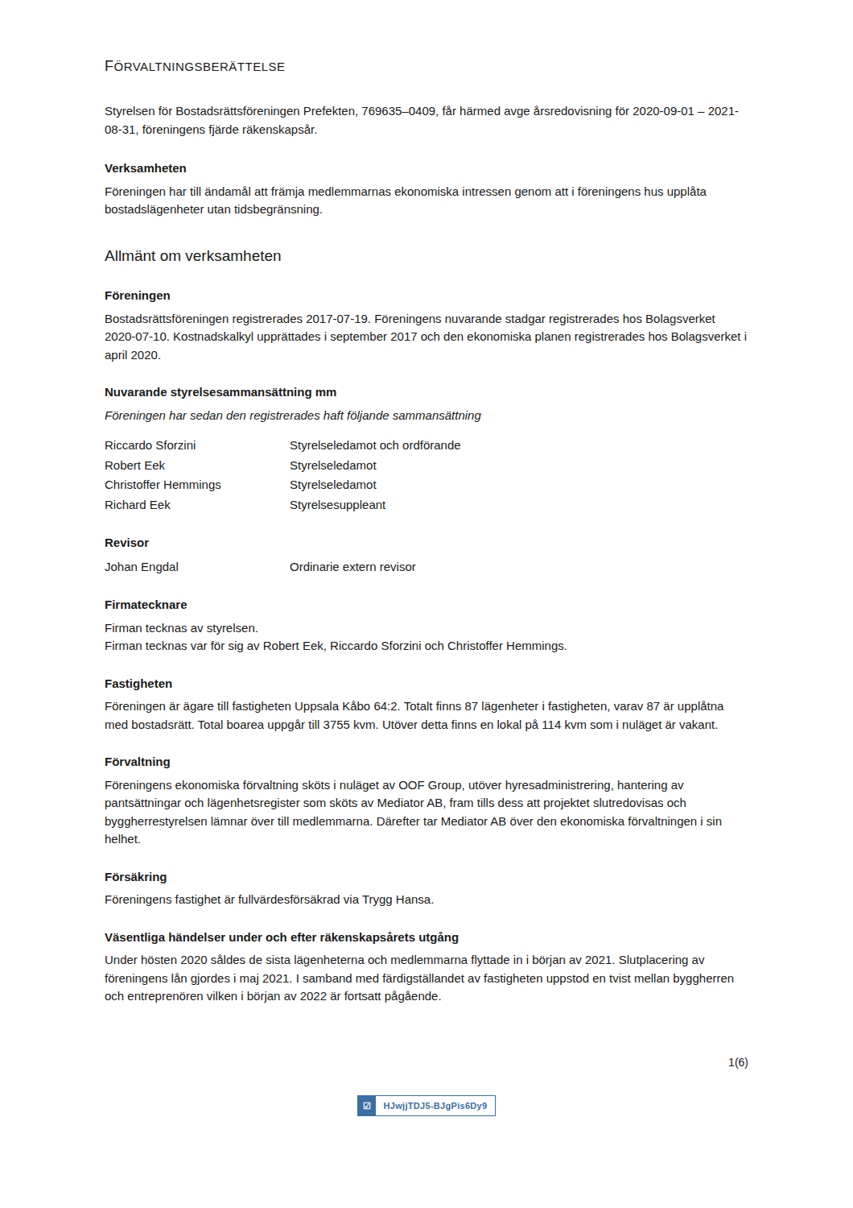Förvaltningsberättelse
Styrelsen för Bostadsrättsföreningen Prefekten, 769635–0409, får härmed avge årsredovisning för 2020-09-01 – 2021-08-31, föreningens fjärde räkenskapsår.
Verksamheten
Föreningen har till ändamål att främja medlemmarnas ekonomiska intressen genom att i föreningens hus upplåta bostadslägenheter utan tidsbegränsning.
Allmänt om verksamheten
Föreningen
Bostadsrättsföreningen registrerades 2017-07-19. Föreningens nuvarande stadgar registrerades hos Bolagsverket 2020-07-10. Kostnadskalkyl upprättades i september 2017 och den ekonomiska planen registrerades hos Bolagsverket i april 2020.
Nuvarande styrelsesammansättning mm
Föreningen har sedan den registrerades haft följande sammansättning
| Riccardo Sforzini | Styrelseledamot och ordförande |
| Robert Eek | Styrelseledamot |
| Christoffer Hemmings | Styrelseledamot |
| Richard Eek | Styrelsesuppleant |
Revisor
| Johan Engdal | Ordinarie extern revisor |
Firmatecknare
Firman tecknas av styrelsen.
Firman tecknas var för sig av Robert Eek, Riccardo Sforzini och Christoffer Hemmings.
Fastigheten
Föreningen är ägare till fastigheten Uppsala Kåbo 64:2. Totalt finns 87 lägenheter i fastigheten, varav 87 är upplåtna med bostadsrätt. Total boarea uppgår till 3755 kvm. Utöver detta finns en lokal på 114 kvm som i nuläget är vakant.
Förvaltning
Föreningens ekonomiska förvaltning sköts i nuläget av OOF Group, utöver hyresadministrering, hantering av pantsättningar och lägenhetsregister som sköts av Mediator AB, fram tills dess att projektet slutredovisas och byggherrestyrelsen lämnar över till medlemmarna. Därefter tar Mediator AB över den ekonomiska förvaltningen i sin helhet.
Försäkring
Föreningens fastighet är fullvärdesförsäkrad via Trygg Hansa.
Väsentliga händelser under och efter räkenskapsårets utgång
Under hösten 2020 såldes de sista lägenheterna och medlemmarna flyttade in i början av 2021. Slutplacering av föreningens lån gjordes i maj 2021. I samband med färdigställandet av fastigheten uppstod en tvist mellan byggherren och entreprenören vilken i början av 2022 är fortsatt pågående.
1(6)
☑ HJwjjTDJ5-BJgPis6Dy9